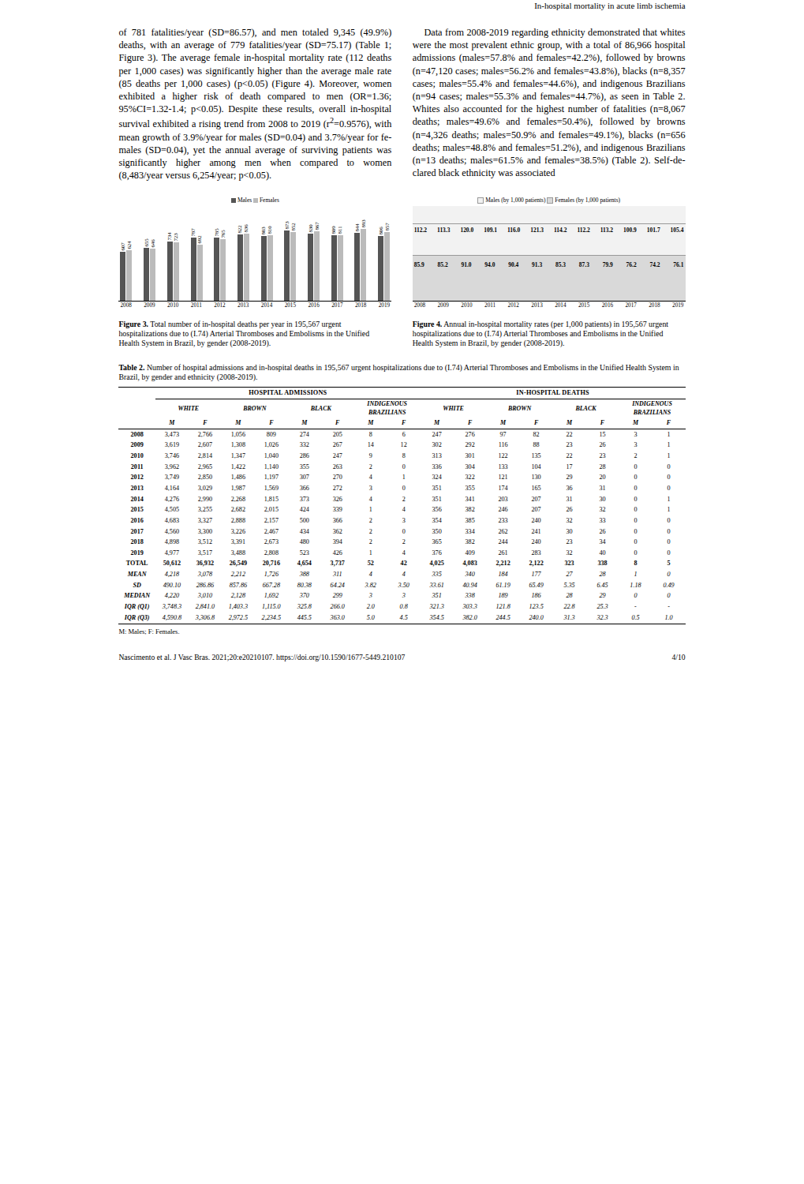In-hospital mortality in acute limb ischemia
of 781 fatalities/year (SD=86.57), and men totaled 9,345 (49.9%) deaths, with an average of 779 fatalities/year (SD=75.17) (Table 1; Figure 3). The average female in-hospital mortality rate (112 deaths per 1,000 cases) was significantly higher than the average male rate (85 deaths per 1,000 cases) (p<0.05) (Figure 4). Moreover, women exhibited a higher risk of death compared to men (OR=1.36; 95%CI=1.32-1.4; p<0.05). Despite these results, overall in-hospital survival exhibited a rising trend from 2008 to 2019 (r2=0.9576), with mean growth of 3.9%/year for males (SD=0.04) and 3.7%/year for females (SD=0.04), yet the annual average of surviving patients was significantly higher among men when compared to women (8,483/year versus 6,254/year; p<0.05).
Data from 2008-2019 regarding ethnicity demonstrated that whites were the most prevalent ethnic group, with a total of 86,966 hospital admissions (males=57.8% and females=42.2%), followed by browns (n=47,120 cases; males=56.2% and females=43.8%), blacks (n=8,357 cases; males=55.4% and females=44.6%), and indigenous Brazilians (n=94 cases; males=55.3% and females=44.7%), as seen in Table 2. Whites also accounted for the highest number of fatalities (n=8,067 deaths; males=49.6% and females=50.4%), followed by browns (n=4,326 deaths; males=50.9% and females=49.1%), blacks (n=656 deaths; males=48.8% and females=51.2%), and indigenous Brazilians (n=13 deaths; males=61.5% and females=38.5%) (Table 2). Self-declared black ethnicity was associated
Males Females
607
624
655
646
734
723
787
692
785
765
822
836
803
810
873
852
830
867
809
811
844
893
806
857
200820092010201120122013201420152016201720182019
Figure 3. Total number of in-hospital deaths per year in 195,567 urgent hospitalizations due to (I.74) Arterial Thromboses and Embolisms in the Unified Health System in Brazil, by gender (2008-2019).
Males (by 1,000 patients) Females (by 1,000 patients)
112.2113.3120.0109.1116.0121.3114.2112.2113.2100.9101.7105.4
85.985.291.094.090.491.385.387.379.976.274.276.1
200820092010201120122013201420152016201720182019
Figure 4. Annual in-hospital mortality rates (per 1,000 patients) in 195,567 urgent hospitalizations due to (I.74) Arterial Thromboses and Embolisms in the Unified Health System in Brazil, by gender (2008-2019).
Table 2. Number of hospital admissions and in-hospital deaths in 195,567 urgent hospitalizations due to (I.74) Arterial Thromboses and Embolisms in the Unified Health System in Brazil, by gender and ethnicity (2008-2019).
| | HOSPITAL ADMISSIONS | IN-HOSPITAL DEATHS |
| --- | --- | --- |
| | WHITE | BROWN | BLACK | INDIGENOUS BRAZILIANS | WHITE | BROWN | BLACK | INDIGENOUS BRAZILIANS |
| | M | F | M | F | M | F | M | F | M | F | M | F | M | F | M | F |
| 2008 | 3,473 | 2,766 | 1,056 | 809 | 274 | 205 | 8 | 6 | 247 | 276 | 97 | 82 | 22 | 15 | 3 | 1 |
| 2009 | 3,619 | 2,607 | 1,308 | 1,026 | 332 | 267 | 14 | 12 | 302 | 292 | 116 | 88 | 23 | 26 | 3 | 1 |
| 2010 | 3,746 | 2,814 | 1,347 | 1,040 | 286 | 247 | 9 | 8 | 313 | 301 | 122 | 135 | 22 | 23 | 2 | 1 |
| 2011 | 3,962 | 2,965 | 1,422 | 1,140 | 355 | 263 | 2 | 0 | 336 | 304 | 133 | 104 | 17 | 28 | 0 | 0 |
| 2012 | 3,749 | 2,850 | 1,486 | 1,197 | 307 | 270 | 4 | 1 | 324 | 322 | 121 | 130 | 29 | 20 | 0 | 0 |
| 2013 | 4,164 | 3,029 | 1,987 | 1,569 | 366 | 272 | 3 | 0 | 351 | 355 | 174 | 165 | 36 | 31 | 0 | 0 |
| 2014 | 4,276 | 2,990 | 2,268 | 1,815 | 373 | 326 | 4 | 2 | 351 | 341 | 203 | 207 | 31 | 30 | 0 | 1 |
| 2015 | 4,505 | 3,255 | 2,682 | 2,015 | 424 | 339 | 1 | 4 | 356 | 382 | 246 | 207 | 26 | 32 | 0 | 1 |
| 2016 | 4,683 | 3,327 | 2,888 | 2,157 | 500 | 366 | 2 | 3 | 354 | 385 | 233 | 240 | 32 | 33 | 0 | 0 |
| 2017 | 4,560 | 3,300 | 3,226 | 2,467 | 434 | 362 | 2 | 0 | 350 | 334 | 262 | 241 | 30 | 26 | 0 | 0 |
| 2018 | 4,898 | 3,512 | 3,391 | 2,673 | 480 | 394 | 2 | 2 | 365 | 382 | 244 | 240 | 23 | 34 | 0 | 0 |
| 2019 | 4,977 | 3,517 | 3,488 | 2,808 | 523 | 426 | 1 | 4 | 376 | 409 | 261 | 283 | 32 | 40 | 0 | 0 |
| TOTAL | 50,612 | 36,932 | 26,549 | 20,716 | 4,654 | 3,737 | 52 | 42 | 4,025 | 4,083 | 2,212 | 2,122 | 323 | 338 | 8 | 5 |
| MEAN | 4,218 | 3,078 | 2,212 | 1,726 | 388 | 311 | 4 | 4 | 335 | 340 | 184 | 177 | 27 | 28 | 1 | 0 |
| SD | 490.10 | 286.86 | 857.86 | 667.28 | 80.38 | 64.24 | 3.82 | 3.50 | 33.61 | 40.94 | 61.19 | 65.49 | 5.35 | 6.45 | 1.18 | 0.49 |
| MEDIAN | 4,220 | 3,010 | 2,128 | 1,692 | 370 | 299 | 3 | 3 | 351 | 338 | 189 | 186 | 28 | 29 | 0 | 0 |
| IQR (Q1) | 3,748.3 | 2,841.0 | 1,403.3 | 1,115.0 | 325.8 | 266.0 | 2.0 | 0.8 | 321.3 | 303.3 | 121.8 | 123.5 | 22.8 | 25.3 | - | - |
| IQR (Q3) | 4,590.8 | 3,306.8 | 2,972.5 | 2,234.5 | 445.5 | 363.0 | 5.0 | 4.5 | 354.5 | 382.0 | 244.5 | 240.0 | 31.3 | 32.3 | 0.5 | 1.0 |
M: Males; F: Females.
Nascimento et al. J Vasc Bras. 2021;20:e20210107. https://doi.org/10.1590/1677-5449.210107
4/10